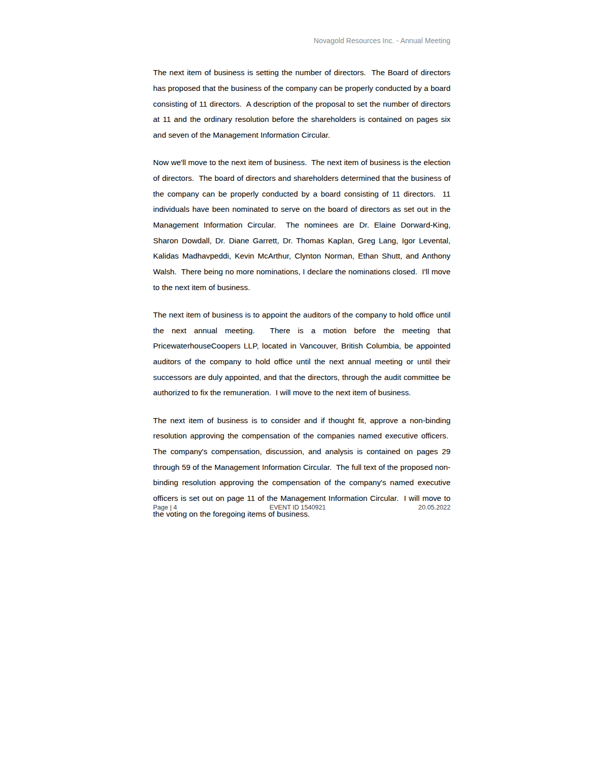Novagold Resources Inc. - Annual Meeting
The next item of business is setting the number of directors. The Board of directors has proposed that the business of the company can be properly conducted by a board consisting of 11 directors. A description of the proposal to set the number of directors at 11 and the ordinary resolution before the shareholders is contained on pages six and seven of the Management Information Circular.
Now we'll move to the next item of business. The next item of business is the election of directors. The board of directors and shareholders determined that the business of the company can be properly conducted by a board consisting of 11 directors. 11 individuals have been nominated to serve on the board of directors as set out in the Management Information Circular. The nominees are Dr. Elaine Dorward-King, Sharon Dowdall, Dr. Diane Garrett, Dr. Thomas Kaplan, Greg Lang, Igor Levental, Kalidas Madhavpeddi, Kevin McArthur, Clynton Norman, Ethan Shutt, and Anthony Walsh. There being no more nominations, I declare the nominations closed. I'll move to the next item of business.
The next item of business is to appoint the auditors of the company to hold office until the next annual meeting. There is a motion before the meeting that PricewaterhouseCoopers LLP, located in Vancouver, British Columbia, be appointed auditors of the company to hold office until the next annual meeting or until their successors are duly appointed, and that the directors, through the audit committee be authorized to fix the remuneration. I will move to the next item of business.
The next item of business is to consider and if thought fit, approve a non-binding resolution approving the compensation of the companies named executive officers. The company's compensation, discussion, and analysis is contained on pages 29 through 59 of the Management Information Circular. The full text of the proposed non-binding resolution approving the compensation of the company's named executive officers is set out on page 11 of the Management Information Circular. I will move to the voting on the foregoing items of business.
Page | 4
EVENT ID 1540921
20.05.2022